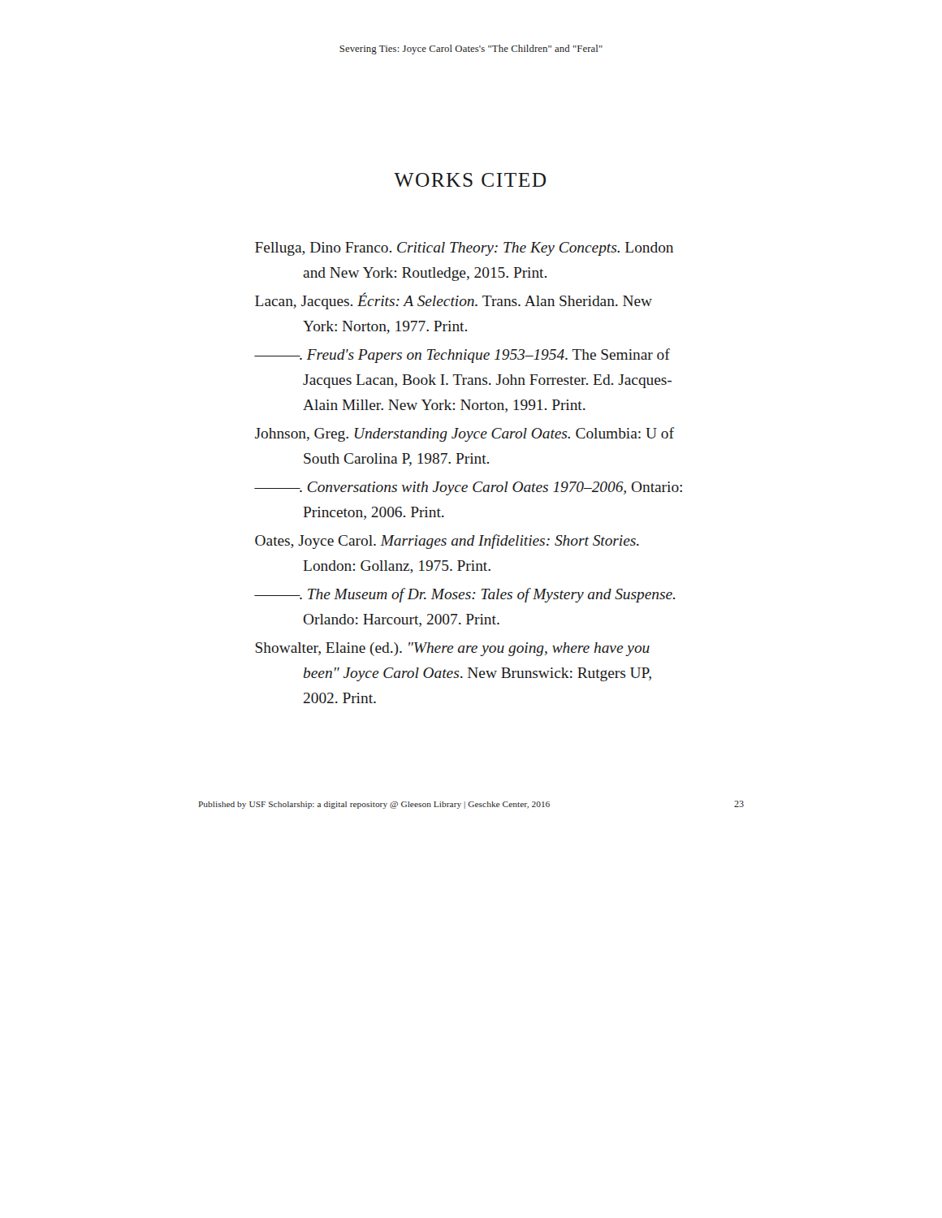Severing Ties: Joyce Carol Oates's "The Children" and "Feral"
WORKS CITED
Felluga, Dino Franco. Critical Theory: The Key Concepts. London and New York: Routledge, 2015. Print.
Lacan, Jacques. Écrits: A Selection. Trans. Alan Sheridan. New York: Norton, 1977. Print.
———. Freud's Papers on Technique 1953–1954. The Seminar of Jacques Lacan, Book I. Trans. John Forrester. Ed. Jacques-Alain Miller. New York: Norton, 1991. Print.
Johnson, Greg. Understanding Joyce Carol Oates. Columbia: U of South Carolina P, 1987. Print.
———. Conversations with Joyce Carol Oates 1970–2006, Ontario: Princeton, 2006. Print.
Oates, Joyce Carol. Marriages and Infidelities: Short Stories. London: Gollanz, 1975. Print.
———. The Museum of Dr. Moses: Tales of Mystery and Suspense. Orlando: Harcourt, 2007. Print.
Showalter, Elaine (ed.). "Where are you going, where have you been" Joyce Carol Oates. New Brunswick: Rutgers UP, 2002. Print.
Published by USF Scholarship: a digital repository @ Gleeson Library | Geschke Center, 2016 23